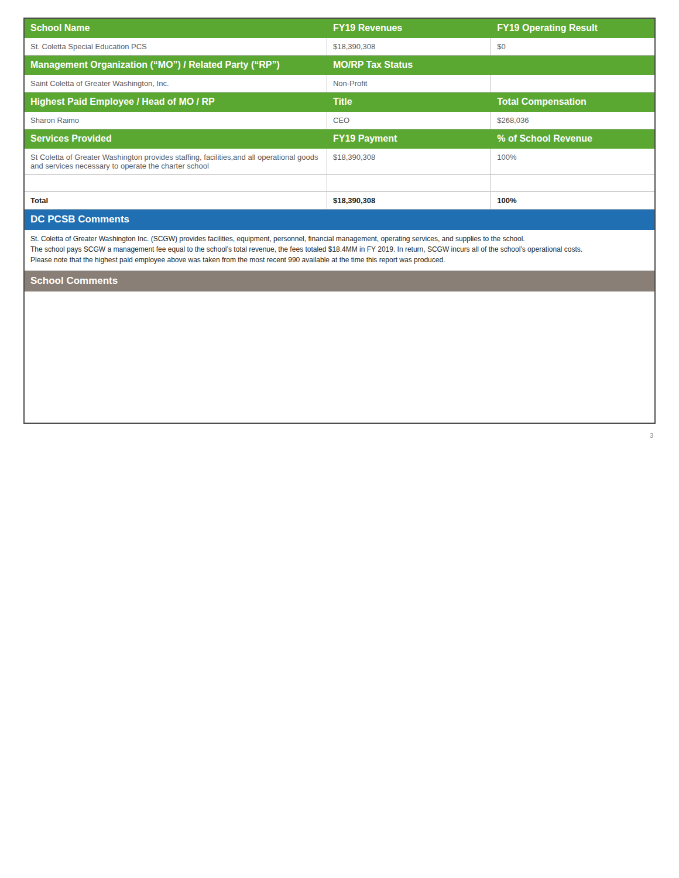| School Name | FY19 Revenues | FY19 Operating Result |
| --- | --- | --- |
| St. Coletta Special Education PCS | $18,390,308 | $0 |
| Management Organization (“MO”) / Related Party (“RP”) | MO/RP Tax Status | |
| Saint Coletta of Greater Washington, Inc. | Non-Profit | |
| Highest Paid Employee / Head of MO / RP | Title | Total Compensation |
| Sharon Raimo | CEO | $268,036 |
| Services Provided | FY19 Payment | % of School Revenue |
| St Coletta of Greater Washington provides staffing, facilities,and all operational goods and services necessary to operate the charter school | $18,390,308 | 100% |
| Total | $18,390,308 | 100% |
| DC PCSB Comments |
| St. Coletta of Greater Washington Inc. (SCGW) provides facilities, equipment, personnel, financial management, operating services, and supplies to the school. The school pays SCGW a management fee equal to the school’s total revenue, the fees totaled $18.4MM in FY 2019. In return, SCGW incurs all of the school’s operational costs. Please note that the highest paid employee above was taken from the most recent 990 available at the time this report was produced. |
| School Comments |
3